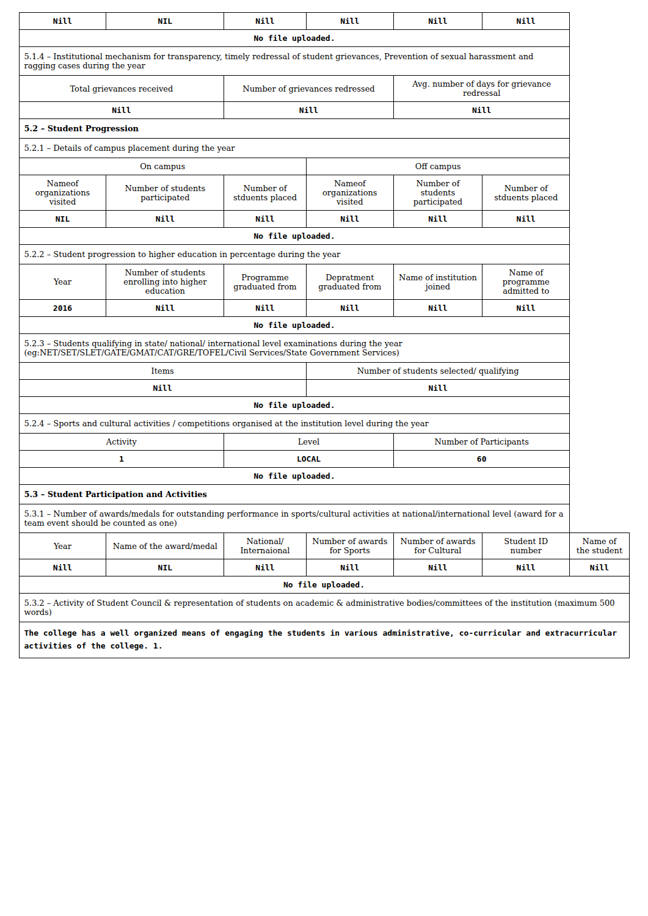| Nill | NIL | Nill | Nill | Nill | Nill |
| No file uploaded. |
| 5.1.4 – Institutional mechanism for transparency, timely redressal of student grievances, Prevention of sexual harassment and ragging cases during the year |
| Total grievances received | Number of grievances redressed | Avg. number of days for grievance redressal |
| Nill | Nill | Nill |
| 5.2 – Student Progression |
| 5.2.1 – Details of campus placement during the year |
| On campus | Off campus |
| Nameof organizations visited | Number of students participated | Number of stduents placed | Nameof organizations visited | Number of students participated | Number of stduents placed |
| NIL | Nill | Nill | Nill | Nill | Nill |
| No file uploaded. |
| 5.2.2 – Student progression to higher education in percentage during the year |
| Year | Number of students enrolling into higher education | Programme graduated from | Depratment graduated from | Name of institution joined | Name of programme admitted to |
| 2016 | Nill | Nill | Nill | Nill | Nill |
| No file uploaded. |
| 5.2.3 – Students qualifying in state/ national/ international level examinations during the year (eg:NET/SET/SLET/GATE/GMAT/CAT/GRE/TOFEL/Civil Services/State Government Services) |
| Items | Number of students selected/ qualifying |
| Nill | Nill |
| No file uploaded. |
| 5.2.4 – Sports and cultural activities / competitions organised at the institution level during the year |
| Activity | Level | Number of Participants |
| 1 | LOCAL | 60 |
| No file uploaded. |
| 5.3 – Student Participation and Activities |
| 5.3.1 – Number of awards/medals for outstanding performance in sports/cultural activities at national/international level (award for a team event should be counted as one) |
| Year | Name of the award/medal | National/ Internaional | Number of awards for Sports | Number of awards for Cultural | Student ID number | Name of the student |
| Nill | NIL | Nill | Nill | Nill | Nill | Nill |
| No file uploaded. |
| 5.3.2 – Activity of Student Council & representation of students on academic & administrative bodies/committees of the institution (maximum 500 words) |
| The college has a well organized means of engaging the students in various administrative, co-curricular and extracurricular activities of the college. 1. |